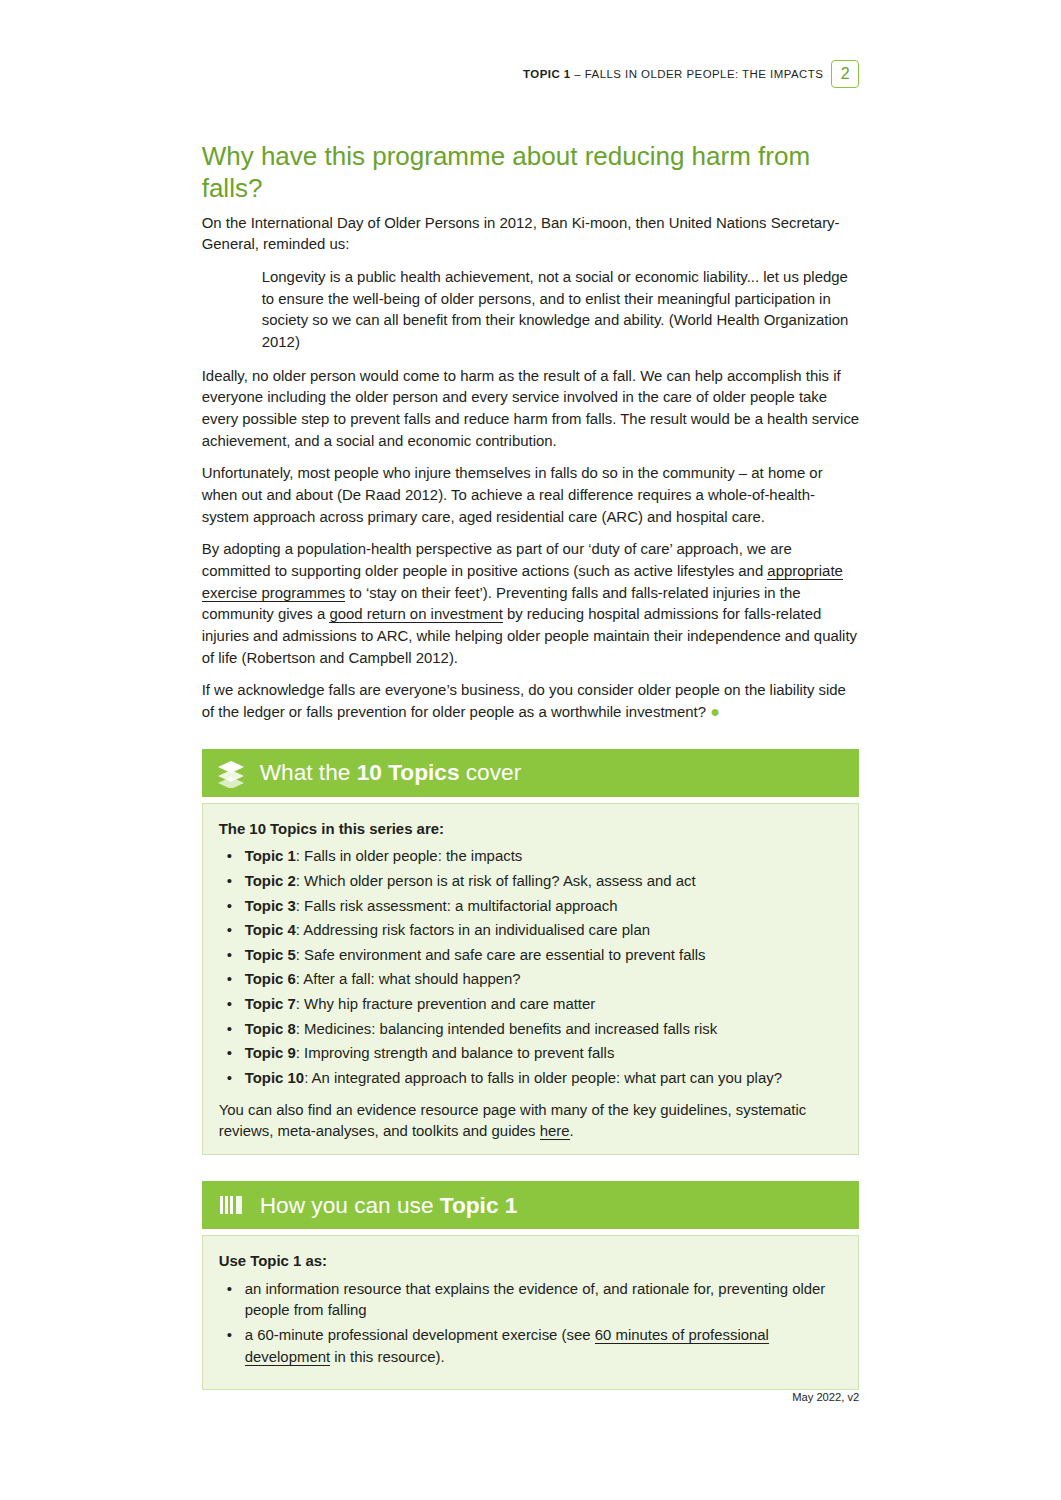TOPIC 1 – FALLS IN OLDER PEOPLE: THE IMPACTS
2
Why have this programme about reducing harm from falls?
On the International Day of Older Persons in 2012, Ban Ki-moon, then United Nations Secretary-General, reminded us:
Longevity is a public health achievement, not a social or economic liability... let us pledge to ensure the well-being of older persons, and to enlist their meaningful participation in society so we can all benefit from their knowledge and ability. (World Health Organization 2012)
Ideally, no older person would come to harm as the result of a fall. We can help accomplish this if everyone including the older person and every service involved in the care of older people take every possible step to prevent falls and reduce harm from falls. The result would be a health service achievement, and a social and economic contribution.
Unfortunately, most people who injure themselves in falls do so in the community – at home or when out and about (De Raad 2012). To achieve a real difference requires a whole-of-health-system approach across primary care, aged residential care (ARC) and hospital care.
By adopting a population-health perspective as part of our ‘duty of care’ approach, we are committed to supporting older people in positive actions (such as active lifestyles and appropriate exercise programmes to ‘stay on their feet’). Preventing falls and falls-related injuries in the community gives a good return on investment by reducing hospital admissions for falls-related injuries and admissions to ARC, while helping older people maintain their independence and quality of life (Robertson and Campbell 2012).
If we acknowledge falls are everyone’s business, do you consider older people on the liability side of the ledger or falls prevention for older people as a worthwhile investment? ●
What the 10 Topics cover
The 10 Topics in this series are:
Topic 1: Falls in older people: the impacts
Topic 2: Which older person is at risk of falling? Ask, assess and act
Topic 3: Falls risk assessment: a multifactorial approach
Topic 4: Addressing risk factors in an individualised care plan
Topic 5: Safe environment and safe care are essential to prevent falls
Topic 6: After a fall: what should happen?
Topic 7: Why hip fracture prevention and care matter
Topic 8: Medicines: balancing intended benefits and increased falls risk
Topic 9: Improving strength and balance to prevent falls
Topic 10: An integrated approach to falls in older people: what part can you play?
You can also find an evidence resource page with many of the key guidelines, systematic reviews, meta-analyses, and toolkits and guides here.
How you can use Topic 1
Use Topic 1 as:
an information resource that explains the evidence of, and rationale for, preventing older people from falling
a 60-minute professional development exercise (see 60 minutes of professional development in this resource).
May 2022, v2